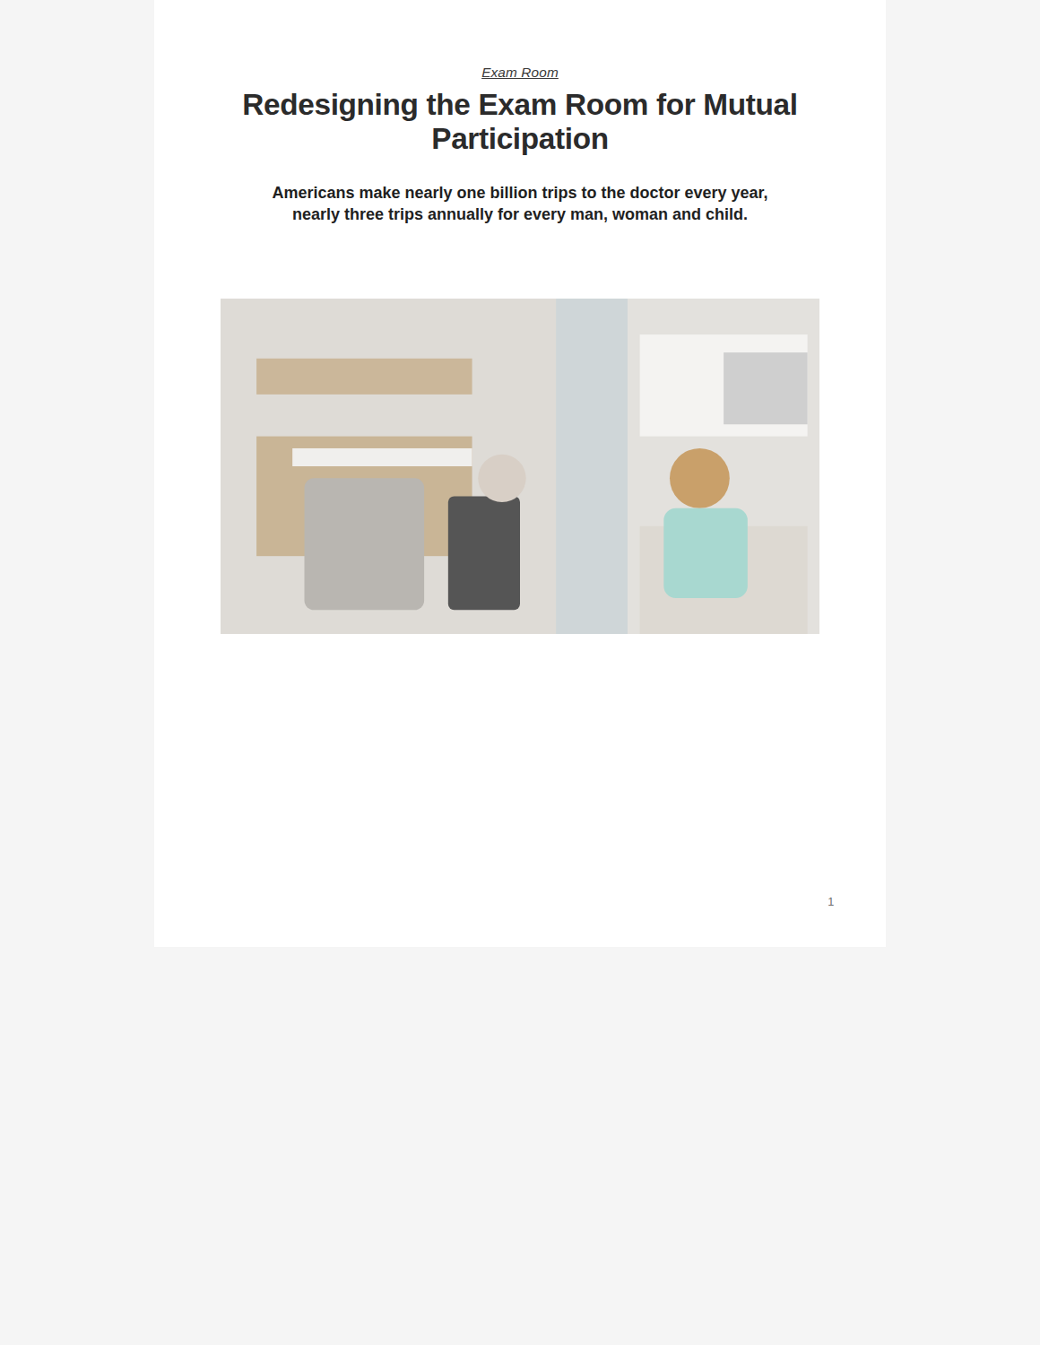Exam Room
Redesigning the Exam Room for Mutual Participation
Americans make nearly one billion trips to the doctor every year, nearly three trips annually for every man, woman and child.
1